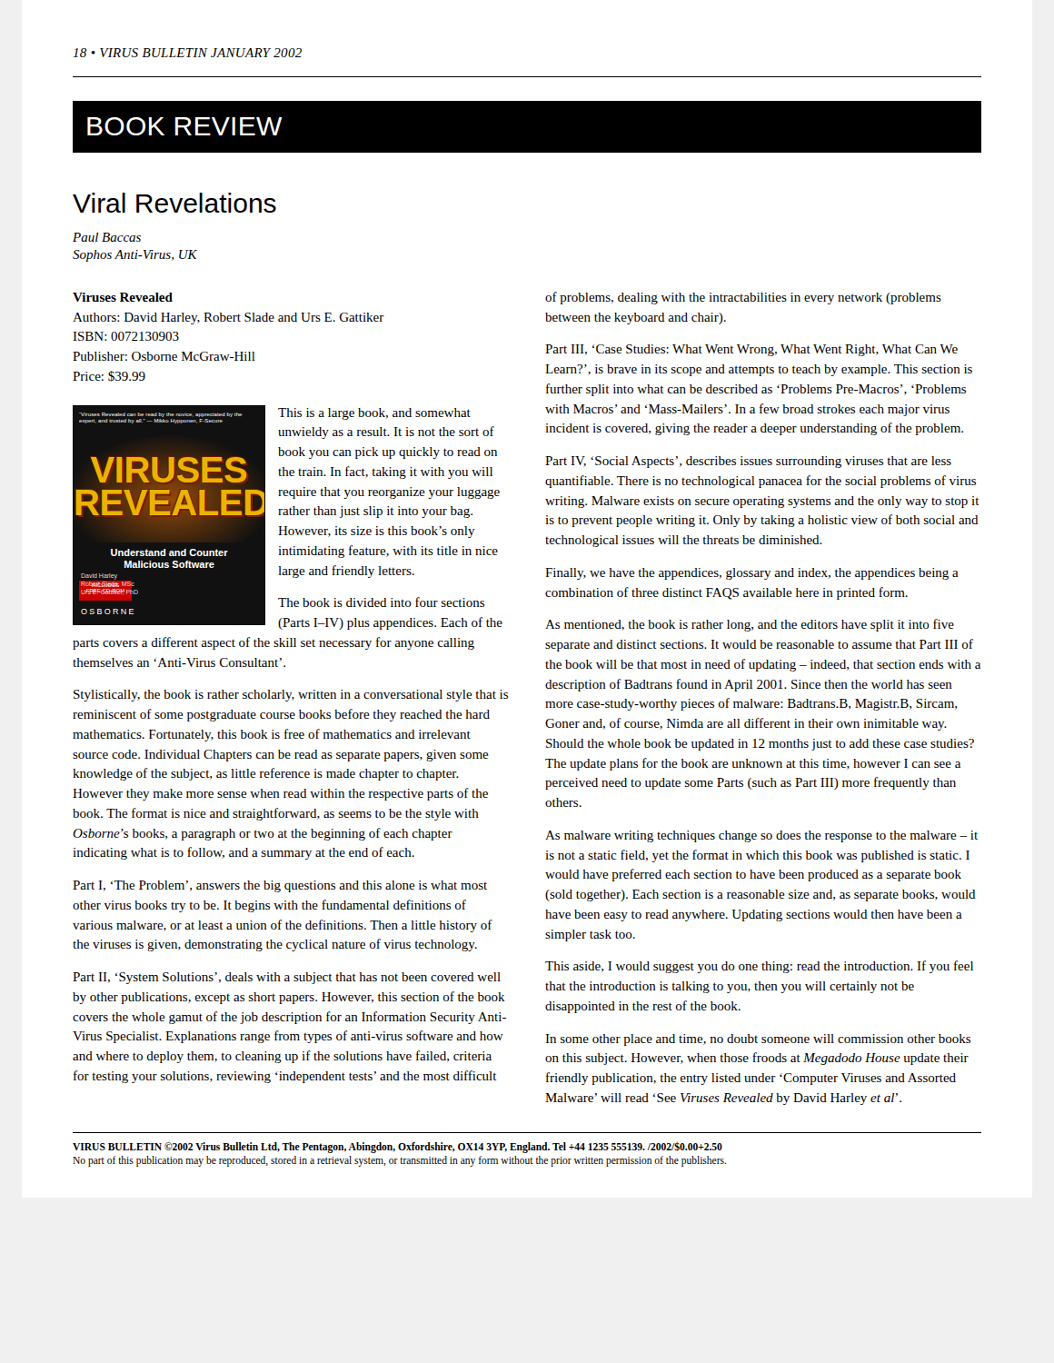18 • VIRUS BULLETIN JANUARY 2002
BOOK REVIEW
Viral Revelations
Paul Baccas
Sophos Anti-Virus, UK
Viruses Revealed
Authors: David Harley, Robert Slade and Urs E. Gattiker
ISBN: 0072130903
Publisher: Osborne McGraw-Hill
Price: $39.99
“Viruses Revealed can be read by the novice, appreciated by the expert, and trusted by all.” — Mikko Hypponen, F-Secure
VIRUSES REVEALED
Understand and Counter
Malicious Software
INCLUDES
FREE CD-ROM
David Harley
Robert Slade, MSc
Urs E. Gattiker, PhD
OSBORNE
This is a large book, and somewhat unwieldy as a result. It is not the sort of book you can pick up quickly to read on the train. In fact, taking it with you will require that you reorganize your luggage rather than just slip it into your bag. However, its size is this book’s only intimidating feature, with its title in nice large and friendly letters.
The book is divided into four sections (Parts I–IV) plus appendices. Each of the parts covers a different aspect of the skill set necessary for anyone calling themselves an ‘Anti-Virus Consultant’.
Stylistically, the book is rather scholarly, written in a conversational style that is reminiscent of some postgraduate course books before they reached the hard mathematics. Fortunately, this book is free of mathematics and irrelevant source code. Individual Chapters can be read as separate papers, given some knowledge of the subject, as little reference is made chapter to chapter. However they make more sense when read within the respective parts of the book. The format is nice and straightforward, as seems to be the style with Osborne’s books, a paragraph or two at the beginning of each chapter indicating what is to follow, and a summary at the end of each.
Part I, ‘The Problem’, answers the big questions and this alone is what most other virus books try to be. It begins with the fundamental definitions of various malware, or at least a union of the definitions. Then a little history of the viruses is given, demonstrating the cyclical nature of virus technology.
Part II, ‘System Solutions’, deals with a subject that has not been covered well by other publications, except as short papers. However, this section of the book covers the whole gamut of the job description for an Information Security Anti-Virus Specialist. Explanations range from types of anti-virus software and how and where to deploy them, to cleaning up if the solutions have failed, criteria for testing your solutions, reviewing ‘independent tests’ and the most difficult of problems, dealing with the intractabilities in every network (problems between the keyboard and chair).
Part III, ‘Case Studies: What Went Wrong, What Went Right, What Can We Learn?’, is brave in its scope and attempts to teach by example. This section is further split into what can be described as ‘Problems Pre-Macros’, ‘Problems with Macros’ and ‘Mass-Mailers’. In a few broad strokes each major virus incident is covered, giving the reader a deeper understanding of the problem.
Part IV, ‘Social Aspects’, describes issues surrounding viruses that are less quantifiable. There is no technological panacea for the social problems of virus writing. Malware exists on secure operating systems and the only way to stop it is to prevent people writing it. Only by taking a holistic view of both social and technological issues will the threats be diminished.
Finally, we have the appendices, glossary and index, the appendices being a combination of three distinct FAQS available here in printed form.
As mentioned, the book is rather long, and the editors have split it into five separate and distinct sections. It would be reasonable to assume that Part III of the book will be that most in need of updating – indeed, that section ends with a description of Badtrans found in April 2001. Since then the world has seen more case-study-worthy pieces of malware: Badtrans.B, Magistr.B, Sircam, Goner and, of course, Nimda are all different in their own inimitable way. Should the whole book be updated in 12 months just to add these case studies? The update plans for the book are unknown at this time, however I can see a perceived need to update some Parts (such as Part III) more frequently than others.
As malware writing techniques change so does the response to the malware – it is not a static field, yet the format in which this book was published is static. I would have preferred each section to have been produced as a separate book (sold together). Each section is a reasonable size and, as separate books, would have been easy to read anywhere. Updating sections would then have been a simpler task too.
This aside, I would suggest you do one thing: read the introduction. If you feel that the introduction is talking to you, then you will certainly not be disappointed in the rest of the book.
In some other place and time, no doubt someone will commission other books on this subject. However, when those froods at Megadodo House update their friendly publication, the entry listed under ‘Computer Viruses and Assorted Malware’ will read ‘See Viruses Revealed by David Harley et al’.
VIRUS BULLETIN ©2002 Virus Bulletin Ltd, The Pentagon, Abingdon, Oxfordshire, OX14 3YP, England. Tel +44 1235 555139. /2002/$0.00+2.50
No part of this publication may be reproduced, stored in a retrieval system, or transmitted in any form without the prior written permission of the publishers.